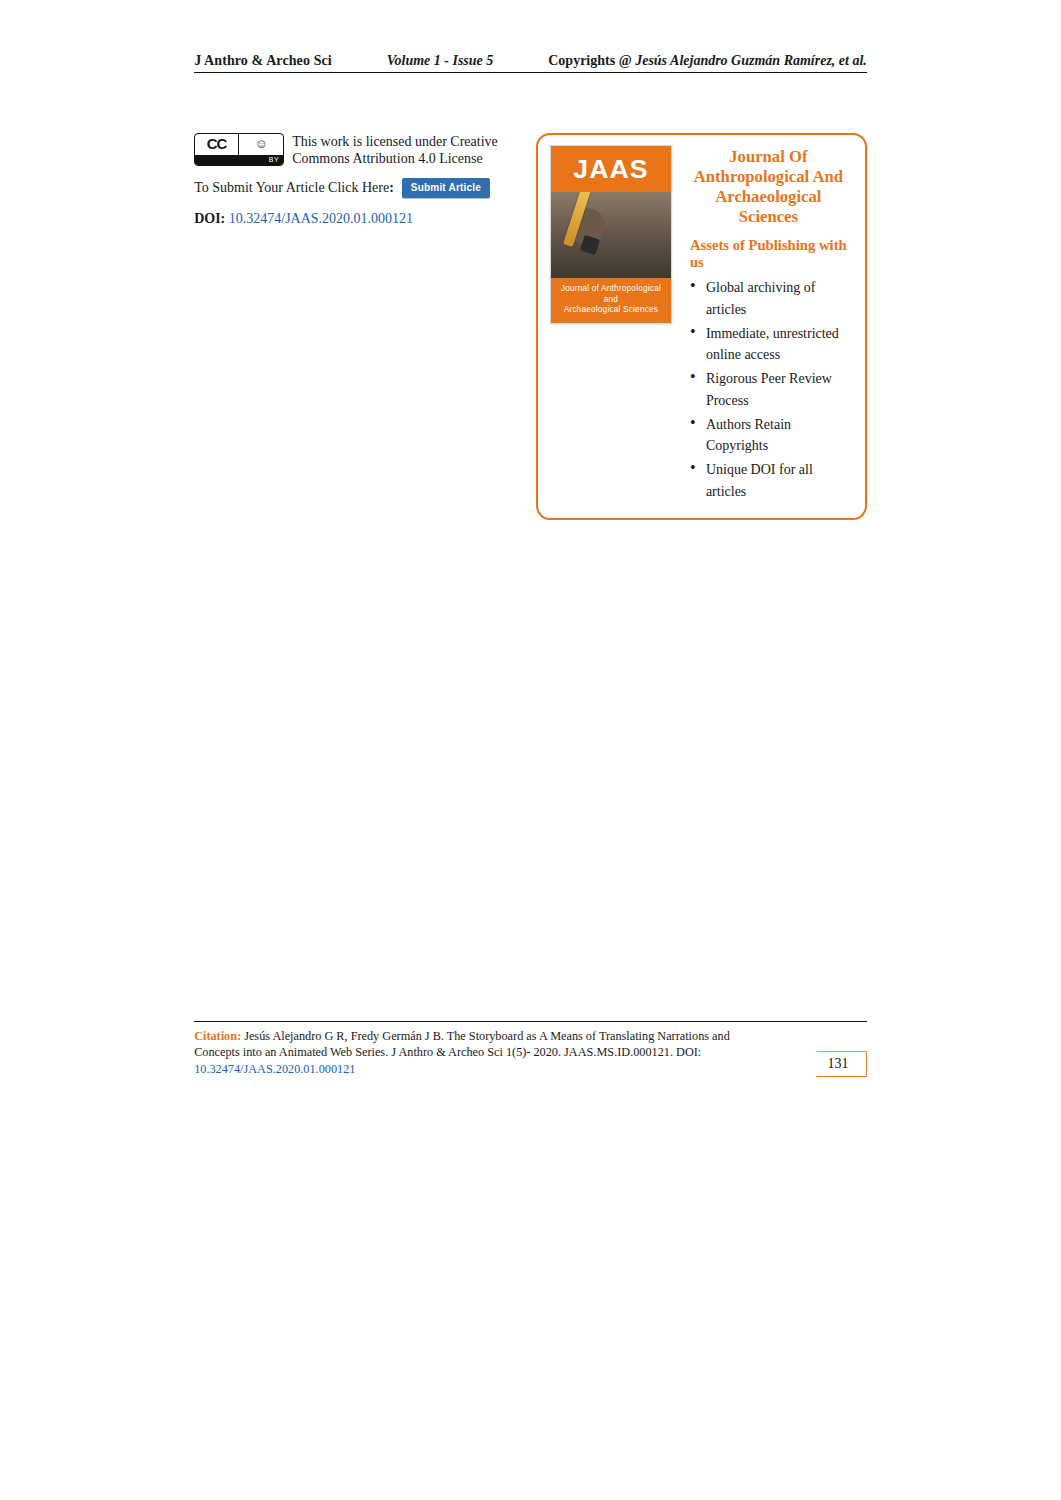J Anthro & Archeo Sci
Volume 1 - Issue 5
Copyrights @ Jesús Alejandro Guzmán Ramírez, et al.
CC
☺
BY
This work is licensed under Creative
Commons Attribution 4.0 License
To Submit Your Article Click Here: Submit Article
DOI: 10.32474/JAAS.2020.01.000121
JAAS
Journal of Anthropological and
Archaeological Sciences
Journal Of Anthropological And
Archaeological Sciences
Assets of Publishing with us
Global archiving of articles
Immediate, unrestricted online access
Rigorous Peer Review Process
Authors Retain Copyrights
Unique DOI for all articles
Citation: Jesús Alejandro G R, Fredy Germán J B. The Storyboard as A Means of Translating Narrations and Concepts into an Animated Web Series. J Anthro & Archeo Sci 1(5)- 2020. JAAS.MS.ID.000121. DOI: 10.32474/JAAS.2020.01.000121
131